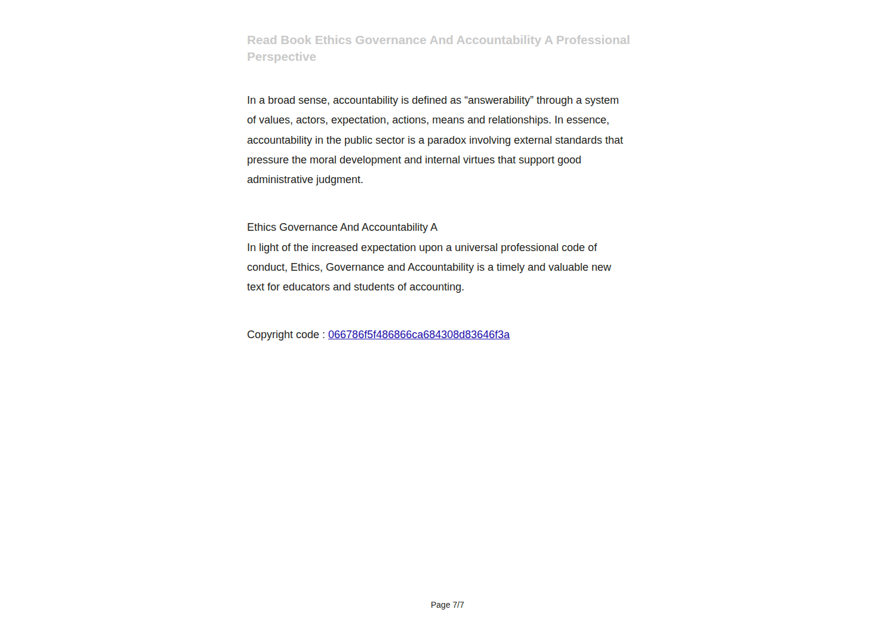Read Book Ethics Governance And Accountability A Professional Perspective
In a broad sense, accountability is defined as “answerability” through a system of values, actors, expectation, actions, means and relationships. In essence, accountability in the public sector is a paradox involving external standards that pressure the moral development and internal virtues that support good administrative judgment.
Ethics Governance And Accountability A
In light of the increased expectation upon a universal professional code of conduct, Ethics, Governance and Accountability is a timely and valuable new text for educators and students of accounting.
Copyright code : 066786f5f486866ca684308d83646f3a
Page 7/7